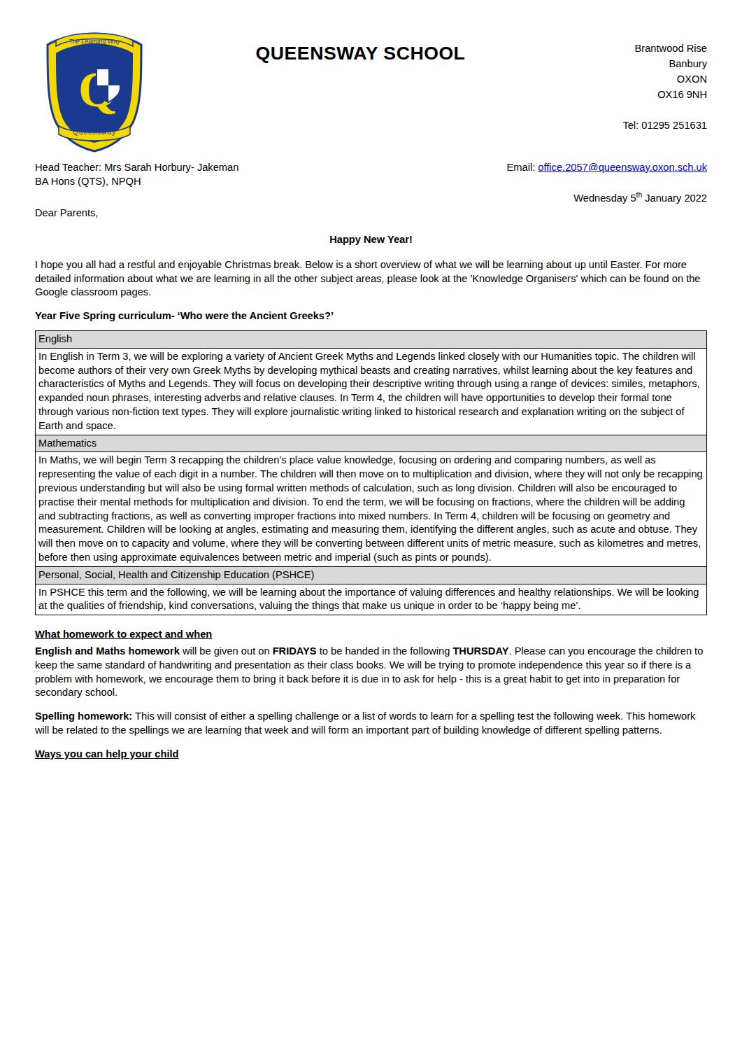The Learning Way Q Queensway
QUEENSWAY SCHOOL
Brantwood Rise
Banbury
OXON
OX16 9NH
Tel: 01295 251631
Head Teacher: Mrs Sarah Horbury- Jakeman
BA Hons (QTS), NPQH
Email: office.2057@queensway.oxon.sch.uk
Wednesday 5th January 2022
Dear Parents,
Happy New Year!
I hope you all had a restful and enjoyable Christmas break. Below is a short overview of what we will be learning about up until Easter. For more detailed information about what we are learning in all the other subject areas, please look at the 'Knowledge Organisers' which can be found on the Google classroom pages.
Year Five Spring curriculum- ‘Who were the Ancient Greeks?’
| English |
| In English in Term 3, we will be exploring a variety of Ancient Greek Myths and Legends linked closely with our Humanities topic. The children will become authors of their very own Greek Myths by developing mythical beasts and creating narratives, whilst learning about the key features and characteristics of Myths and Legends. They will focus on developing their descriptive writing through using a range of devices: similes, metaphors, expanded noun phrases, interesting adverbs and relative clauses. In Term 4, the children will have opportunities to develop their formal tone through various non-fiction text types. They will explore journalistic writing linked to historical research and explanation writing on the subject of Earth and space. |
| Mathematics |
| In Maths, we will begin Term 3 recapping the children’s place value knowledge, focusing on ordering and comparing numbers, as well as representing the value of each digit in a number. The children will then move on to multiplication and division, where they will not only be recapping previous understanding but will also be using formal written methods of calculation, such as long division. Children will also be encouraged to practise their mental methods for multiplication and division. To end the term, we will be focusing on fractions, where the children will be adding and subtracting fractions, as well as converting improper fractions into mixed numbers. In Term 4, children will be focusing on geometry and measurement. Children will be looking at angles, estimating and measuring them, identifying the different angles, such as acute and obtuse. They will then move on to capacity and volume, where they will be converting between different units of metric measure, such as kilometres and metres, before then using approximate equivalences between metric and imperial (such as pints or pounds). |
| Personal, Social, Health and Citizenship Education (PSHCE) |
| In PSHCE this term and the following, we will be learning about the importance of valuing differences and healthy relationships. We will be looking at the qualities of friendship, kind conversations, valuing the things that make us unique in order to be ‘happy being me’. |
What homework to expect and when
English and Maths homework will be given out on FRIDAYS to be handed in the following THURSDAY. Please can you encourage the children to keep the same standard of handwriting and presentation as their class books. We will be trying to promote independence this year so if there is a problem with homework, we encourage them to bring it back before it is due in to ask for help - this is a great habit to get into in preparation for secondary school.
Spelling homework: This will consist of either a spelling challenge or a list of words to learn for a spelling test the following week. This homework will be related to the spellings we are learning that week and will form an important part of building knowledge of different spelling patterns.
Ways you can help your child